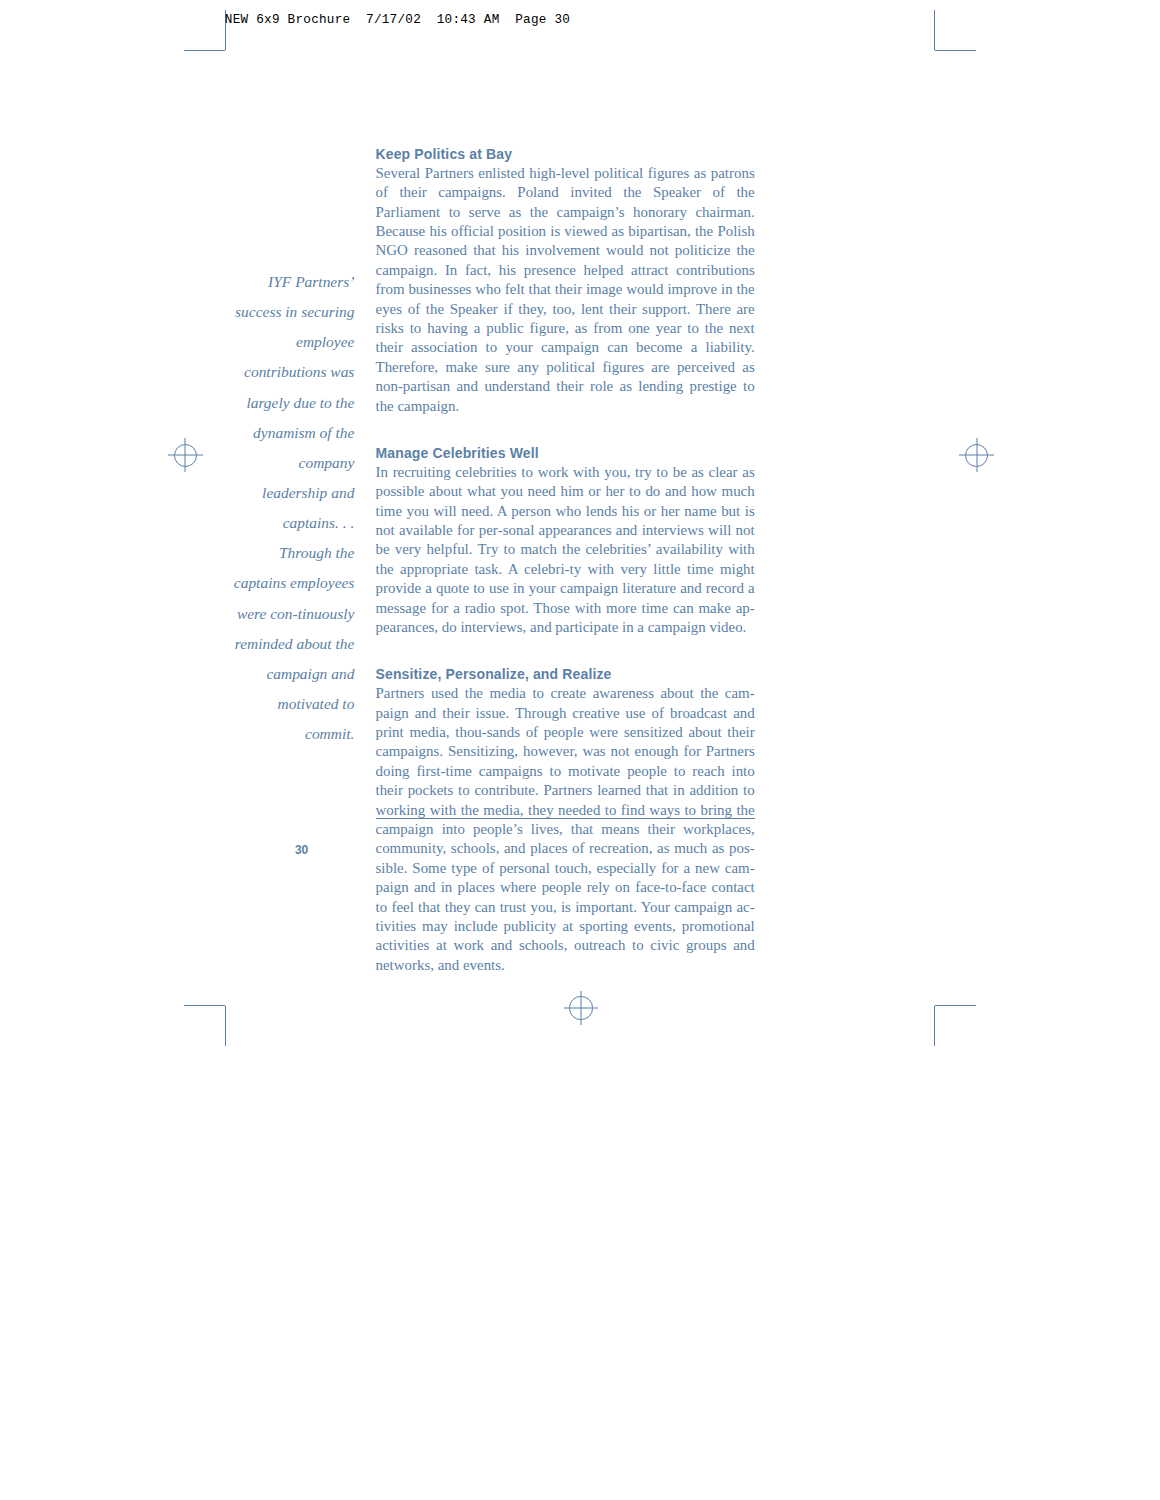NEW 6x9 Brochure 7/17/02 10:43 AM Page 30
IYF Partners’ success in securing employee contributions was largely due to the dynamism of the company leadership and captains. . . Through the captains employees were con‑tinuously reminded about the campaign and motivated to commit.
Keep Politics at Bay
Several Partners enlisted high-level political figures as patrons of their campaigns. Poland invited the Speaker of the Parliament to serve as the campaign’s honorary chairman. Because his official position is viewed as bipartisan, the Polish NGO reasoned that his involvement would not politicize the campaign. In fact, his presence helped attract contributions from businesses who felt that their image would improve in the eyes of the Speaker if they, too, lent their support. There are risks to having a public figure, as from one year to the next their association to your campaign can become a liability. Therefore, make sure any political figures are perceived as non-partisan and understand their role as lending prestige to the campaign.
Manage Celebrities Well
In recruiting celebrities to work with you, try to be as clear as possible about what you need him or her to do and how much time you will need. A person who lends his or her name but is not available for per‑sonal appearances and interviews will not be very helpful. Try to match the celebrities’ availability with the appropriate task. A celebri‑ty with very little time might provide a quote to use in your campaign literature and record a message for a radio spot. Those with more time can make appearances, do interviews, and participate in a campaign video.
Sensitize, Personalize, and Realize
Partners used the media to create awareness about the campaign and their issue. Through creative use of broadcast and print media, thou‑sands of people were sensitized about their campaigns. Sensitizing, however, was not enough for Partners doing first-time campaigns to motivate people to reach into their pockets to contribute. Partners learned that in addition to working with the media, they needed to find ways to bring the campaign into people’s lives, that means their workplaces, community, schools, and places of recreation, as much as possible. Some type of personal touch, especially for a new campaign and in places where people rely on face-to-face contact to feel that they can trust you, is important. Your campaign activities may include publicity at sporting events, promotional activities at work and schools, outreach to civic groups and networks, and events.
30